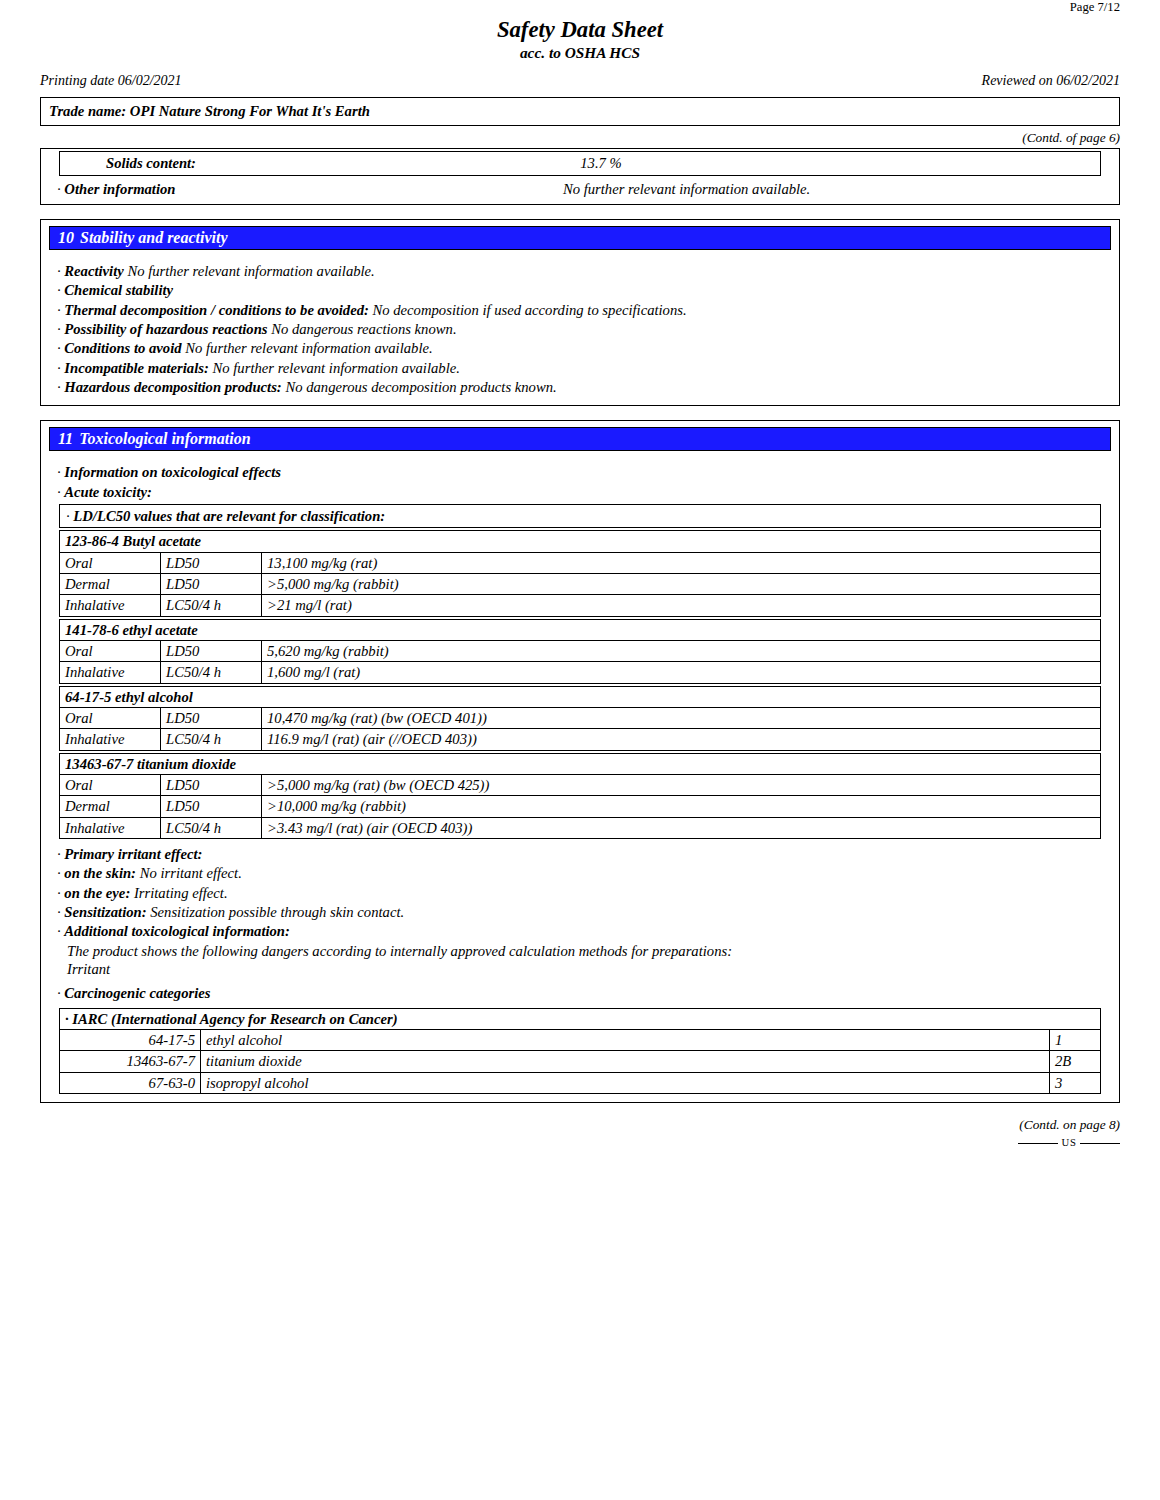Page 7/12
Safety Data Sheet
acc. to OSHA HCS
Printing date 06/02/2021 Reviewed on 06/02/2021
Trade name: OPI Nature Strong For What It's Earth
(Contd. of page 6)
Solids content: 13.7 %
· Other information No further relevant information available.
10 Stability and reactivity
· Reactivity No further relevant information available.
· Chemical stability
· Thermal decomposition / conditions to be avoided: No decomposition if used according to specifications.
· Possibility of hazardous reactions No dangerous reactions known.
· Conditions to avoid No further relevant information available.
· Incompatible materials: No further relevant information available.
· Hazardous decomposition products: No dangerous decomposition products known.
11 Toxicological information
· Information on toxicological effects
· Acute toxicity:
· LD/LC50 values that are relevant for classification:
123-86-4 Butyl acetate
Oral
LD50
13,100 mg/kg (rat)
Dermal
LD50
>5,000 mg/kg (rabbit)
Inhalative
LC50/4 h
>21 mg/l (rat)
141-78-6 ethyl acetate
Oral
LD50
5,620 mg/kg (rabbit)
Inhalative
LC50/4 h
1,600 mg/l (rat)
64-17-5 ethyl alcohol
Oral
LD50
10,470 mg/kg (rat) (bw (OECD 401))
Inhalative
LC50/4 h
116.9 mg/l (rat) (air (//OECD 403))
13463-67-7 titanium dioxide
Oral
LD50
>5,000 mg/kg (rat) (bw (OECD 425))
Dermal
LD50
>10,000 mg/kg (rabbit)
Inhalative
LC50/4 h
>3.43 mg/l (rat) (air (OECD 403))
· Primary irritant effect:
· on the skin: No irritant effect.
· on the eye: Irritating effect.
· Sensitization: Sensitization possible through skin contact.
· Additional toxicological information:
The product shows the following dangers according to internally approved calculation methods for preparations:
Irritant
· Carcinogenic categories
· IARC (International Agency for Research on Cancer)
64-17-5
ethyl alcohol
1
13463-67-7
titanium dioxide
2B
67-63-0
isopropyl alcohol
3
(Contd. on page 8)
US